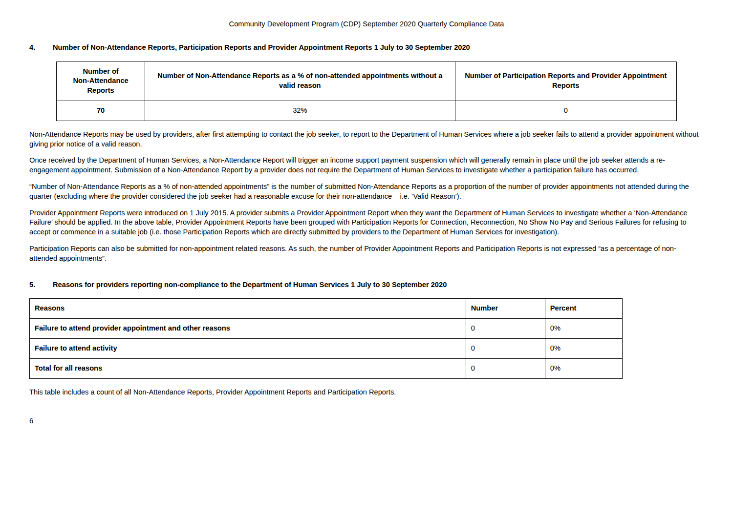Community Development Program (CDP) September 2020 Quarterly Compliance Data
4. Number of Non-Attendance Reports, Participation Reports and Provider Appointment Reports 1 July to 30 September 2020
| Number of Non-Attendance Reports | Number of Non-Attendance Reports as a % of non-attended appointments without a valid reason | Number of Participation Reports and Provider Appointment Reports |
| --- | --- | --- |
| 70 | 32% | 0 |
Non-Attendance Reports may be used by providers, after first attempting to contact the job seeker, to report to the Department of Human Services where a job seeker fails to attend a provider appointment without giving prior notice of a valid reason.
Once received by the Department of Human Services, a Non-Attendance Report will trigger an income support payment suspension which will generally remain in place until the job seeker attends a re-engagement appointment. Submission of a Non-Attendance Report by a provider does not require the Department of Human Services to investigate whether a participation failure has occurred.
“Number of Non-Attendance Reports as a % of non-attended appointments” is the number of submitted Non-Attendance Reports as a proportion of the number of provider appointments not attended during the quarter (excluding where the provider considered the job seeker had a reasonable excuse for their non-attendance – i.e. ‘Valid Reason’).
Provider Appointment Reports were introduced on 1 July 2015. A provider submits a Provider Appointment Report when they want the Department of Human Services to investigate whether a ‘Non-Attendance Failure’ should be applied. In the above table, Provider Appointment Reports have been grouped with Participation Reports for Connection, Reconnection, No Show No Pay and Serious Failures for refusing to accept or commence in a suitable job (i.e. those Participation Reports which are directly submitted by providers to the Department of Human Services for investigation).
Participation Reports can also be submitted for non-appointment related reasons. As such, the number of Provider Appointment Reports and Participation Reports is not expressed “as a percentage of non-attended appointments”.
5. Reasons for providers reporting non-compliance to the Department of Human Services 1 July to 30 September 2020
| Reasons | Number | Percent |
| --- | --- | --- |
| Failure to attend provider appointment and other reasons | 0 | 0% |
| Failure to attend activity | 0 | 0% |
| Total for all reasons | 0 | 0% |
This table includes a count of all Non-Attendance Reports, Provider Appointment Reports and Participation Reports.
6